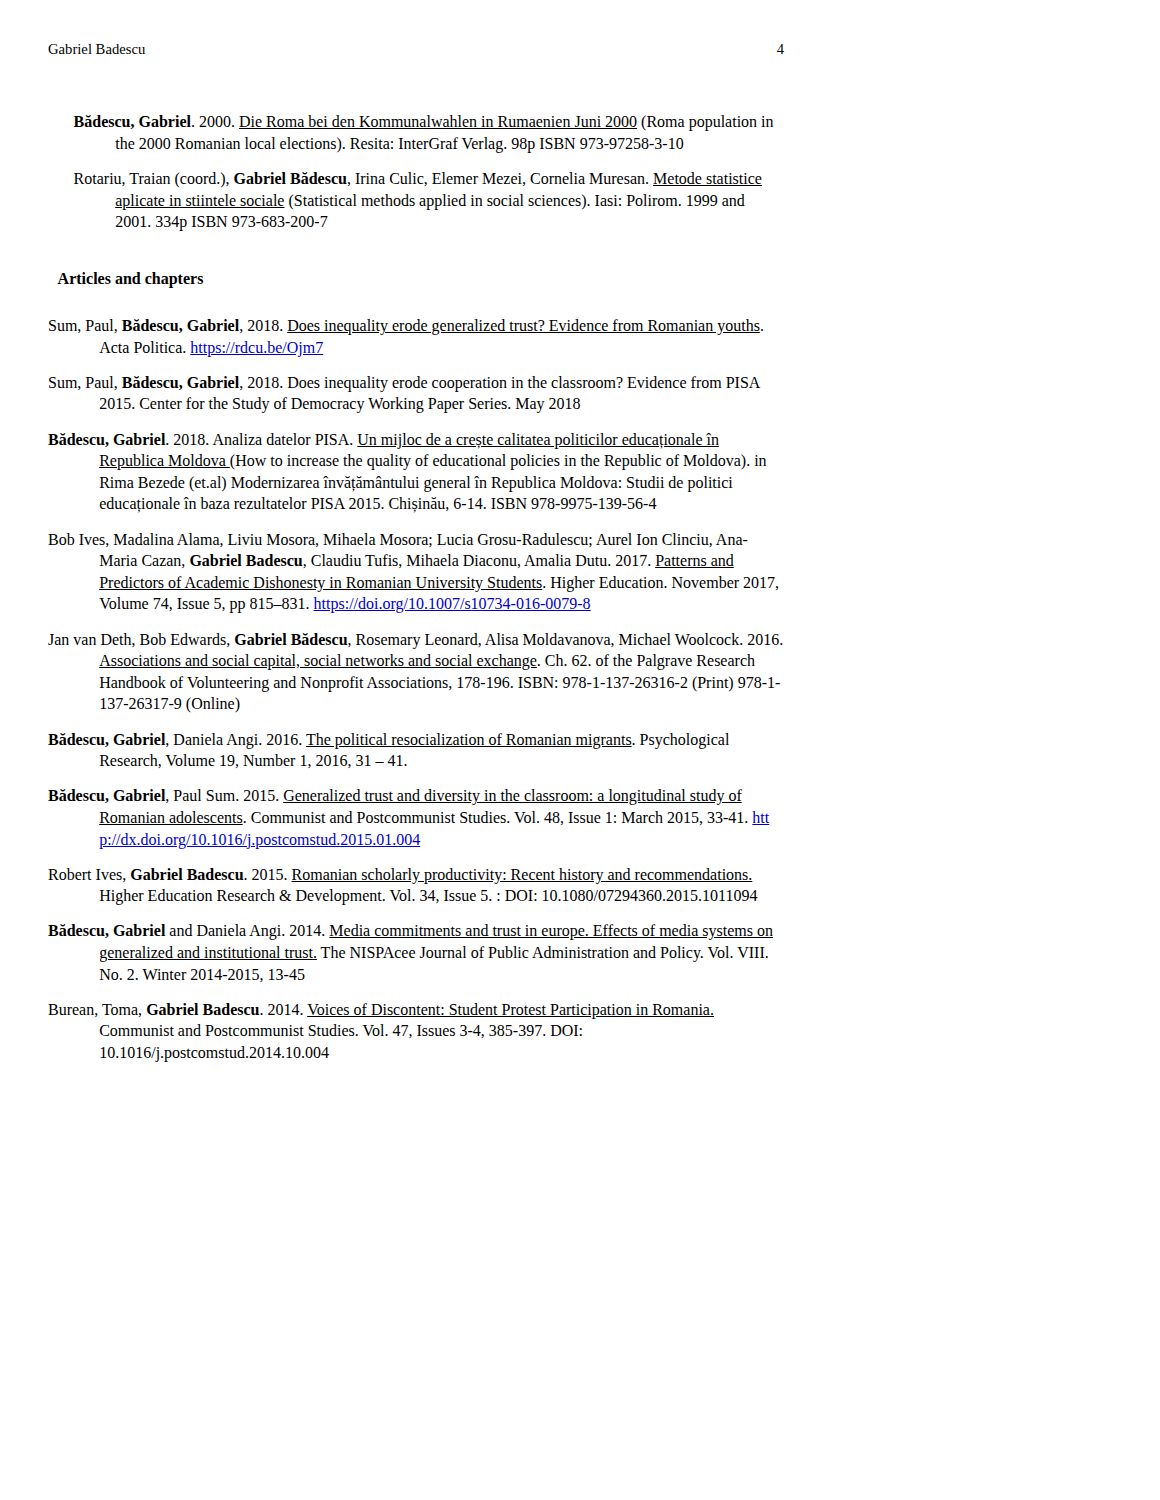Gabriel Badescu 4
Bădescu, Gabriel. 2000. Die Roma bei den Kommunalwahlen in Rumaenien Juni 2000 (Roma population in the 2000 Romanian local elections). Resita: InterGraf Verlag. 98p ISBN 973-97258-3-10
Rotariu, Traian (coord.), Gabriel Bădescu, Irina Culic, Elemer Mezei, Cornelia Muresan. Metode statistice aplicate in stiintele sociale (Statistical methods applied in social sciences). Iasi: Polirom. 1999 and 2001. 334p ISBN 973-683-200-7
Articles and chapters
Sum, Paul, Bădescu, Gabriel, 2018. Does inequality erode generalized trust? Evidence from Romanian youths. Acta Politica. https://rdcu.be/Ojm7
Sum, Paul, Bădescu, Gabriel, 2018. Does inequality erode cooperation in the classroom? Evidence from PISA 2015. Center for the Study of Democracy Working Paper Series. May 2018
Bădescu, Gabriel. 2018. Analiza datelor PISA. Un mijloc de a crește calitatea politicilor educaționale în Republica Moldova (How to increase the quality of educational policies in the Republic of Moldova). in Rima Bezede (et.al) Modernizarea învățământului general în Republica Moldova: Studii de politici educaționale în baza rezultatelor PISA 2015. Chișinău, 6-14. ISBN 978-9975-139-56-4
Bob Ives, Madalina Alama, Liviu Mosora, Mihaela Mosora; Lucia Grosu-Radulescu; Aurel Ion Clinciu, Ana-Maria Cazan, Gabriel Badescu, Claudiu Tufis, Mihaela Diaconu, Amalia Dutu. 2017. Patterns and Predictors of Academic Dishonesty in Romanian University Students. Higher Education. November 2017, Volume 74, Issue 5, pp 815–831. https://doi.org/10.1007/s10734-016-0079-8
Jan van Deth, Bob Edwards, Gabriel Bădescu, Rosemary Leonard, Alisa Moldavanova, Michael Woolcock. 2016. Associations and social capital, social networks and social exchange. Ch. 62. of the Palgrave Research Handbook of Volunteering and Nonprofit Associations, 178-196. ISBN: 978-1-137-26316-2 (Print) 978-1-137-26317-9 (Online)
Bădescu, Gabriel, Daniela Angi. 2016. The political resocialization of Romanian migrants. Psychological Research, Volume 19, Number 1, 2016, 31 – 41.
Bădescu, Gabriel, Paul Sum. 2015. Generalized trust and diversity in the classroom: a longitudinal study of Romanian adolescents. Communist and Postcommunist Studies. Vol. 48, Issue 1: March 2015, 33-41. http://dx.doi.org/10.1016/j.postcomstud.2015.01.004
Robert Ives, Gabriel Badescu. 2015. Romanian scholarly productivity: Recent history and recommendations. Higher Education Research & Development. Vol. 34, Issue 5. : DOI: 10.1080/07294360.2015.1011094
Bădescu, Gabriel and Daniela Angi. 2014. Media commitments and trust in europe. Effects of media systems on generalized and institutional trust. The NISPAcee Journal of Public Administration and Policy. Vol. VIII. No. 2. Winter 2014-2015, 13-45
Burean, Toma, Gabriel Badescu. 2014. Voices of Discontent: Student Protest Participation in Romania. Communist and Postcommunist Studies. Vol. 47, Issues 3-4, 385-397. DOI: 10.1016/j.postcomstud.2014.10.004